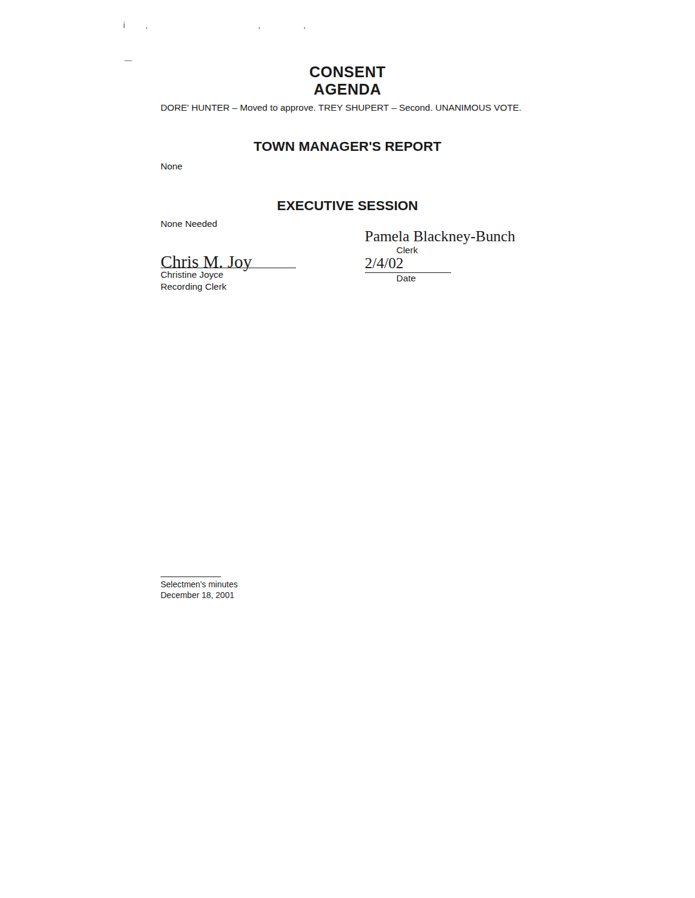i, , ,
CONSENTAGENDA
DORE' HUNTER – Moved to approve. TREY SHUPERT – Second. UNANIMOUS VOTE.
TOWN MANAGER'S REPORT
None
EXECUTIVE SESSION
None Needed
Chris M. Joy
Christine Joyce
Recording Clerk
Pamela Blackney-Bunch
Clerk
2/4/02
Date
Selectmen's minutes
December 18, 2001